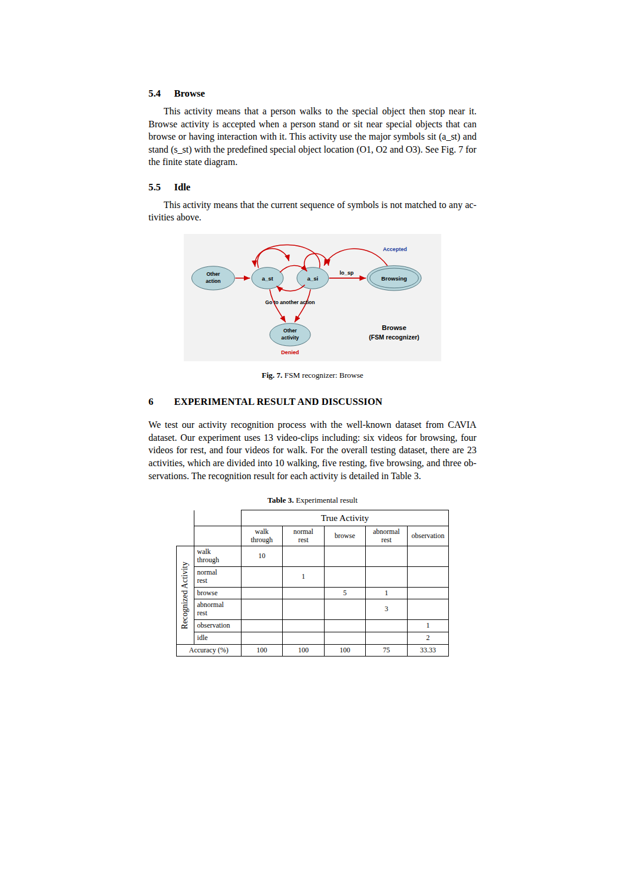5.4 Browse
This activity means that a person walks to the special object then stop near it. Browse activity is accepted when a person stand or sit near special objects that can browse or having interaction with it. This activity use the major symbols sit (a_st) and stand (s_st) with the predefined special object location (O1, O2 and O3). See Fig. 7 for the finite state diagram.
5.5 Idle
This activity means that the current sequence of symbols is not matched to any activities above.
Accepted Other action a_st a_si Browsing Other activity lo_sp Go to another action Denied Browse (FSM recognizer)
Fig. 7. FSM recognizer: Browse
6 EXPERIMENTAL RESULT AND DISCUSSION
We test our activity recognition process with the well-known dataset from CAVIA dataset. Our experiment uses 13 video-clips including: six videos for browsing, four videos for rest, and four videos for walk. For the overall testing dataset, there are 23 activities, which are divided into 10 walking, five resting, five browsing, and three observations. The recognition result for each activity is detailed in Table 3.
Table 3. Experimental result
| | | True Activity |
| | walk through | normal rest | browse | abnormal rest | observation |
| Recognized Activity | walk through | 10 | | | | |
| normal rest | | 1 | | | |
| browse | | | 5 | 1 | |
| abnormal rest | | | | 3 | |
| observation | | | | | 1 |
| idle | | | | | 2 |
| Accuracy (%) | 100 | 100 | 100 | 75 | 33.33 |